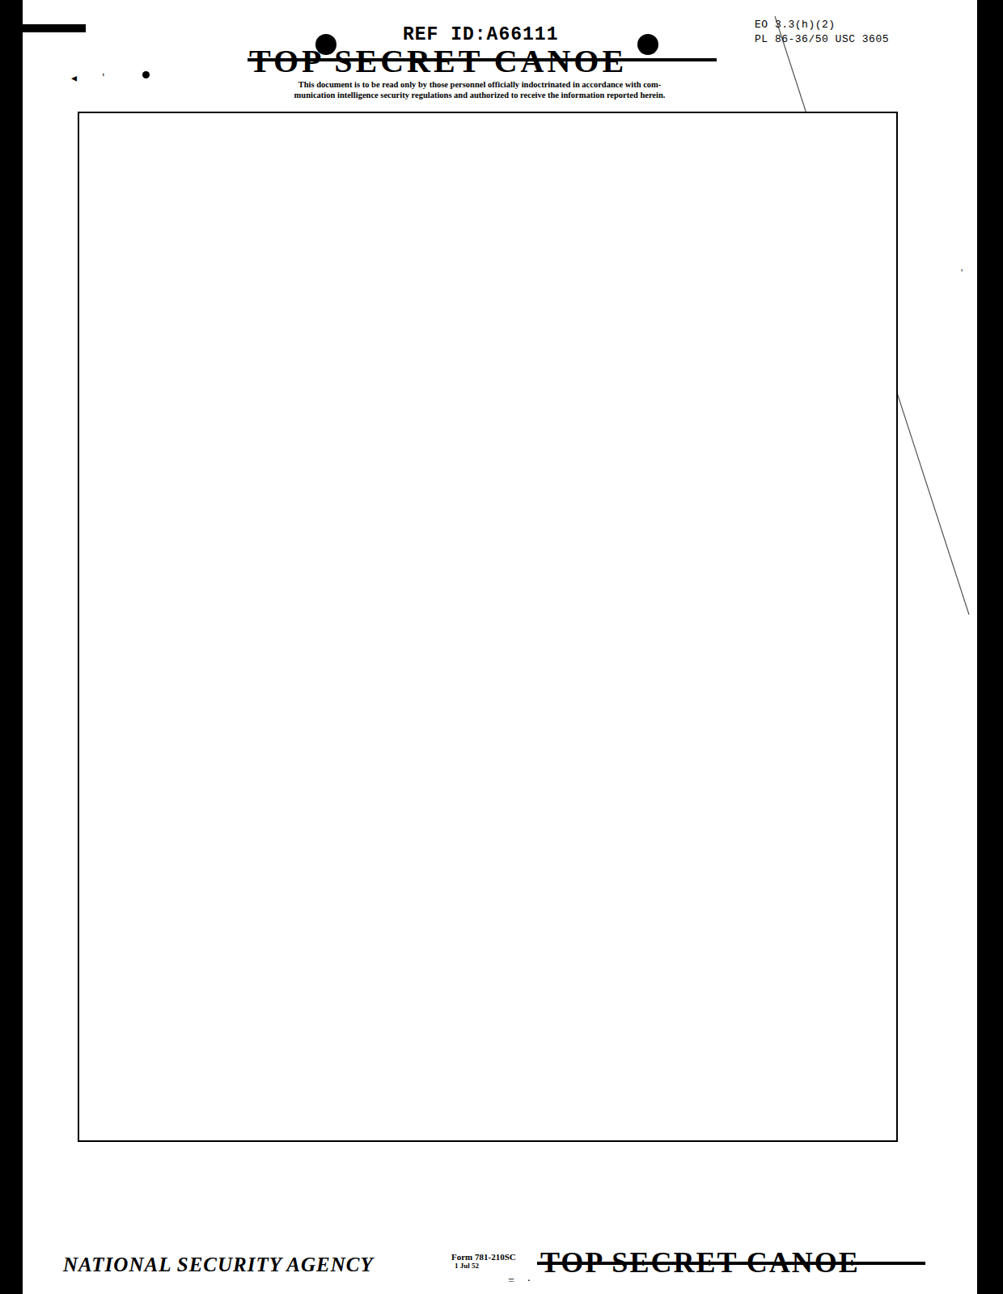REF ID:A66111
TOP SECRET CANOE
This document is to be read only by those personnel officially indoctrinated in accordance with com-
munication intelligence security regulations and authorized to receive the information reported herein.
EO 3.3(h)(2)
PL 86-36/50 USC 3605
◂ '
'
NATIONAL SECURITY AGENCY
Form 781-210SC 1 Jul 52
TOP SECRET CANOE
= ·